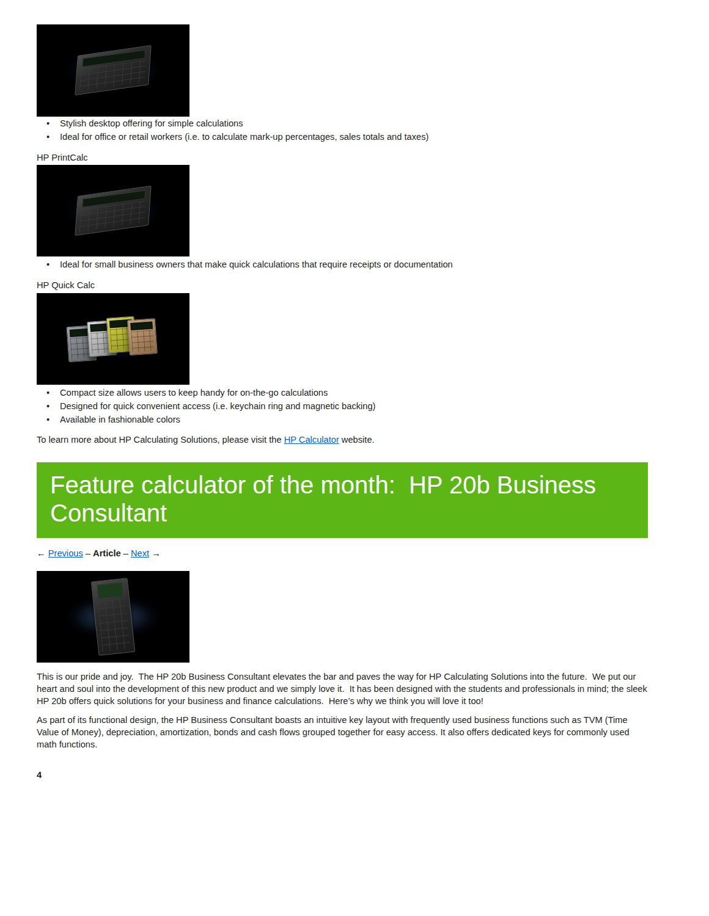Stylish desktop offering for simple calculations
Ideal for office or retail workers (i.e. to calculate mark-up percentages, sales totals and taxes)
HP PrintCalc
Ideal for small business owners that make quick calculations that require receipts or documentation
HP Quick Calc
Compact size allows users to keep handy for on-the-go calculations
Designed for quick convenient access (i.e. keychain ring and magnetic backing)
Available in fashionable colors
To learn more about HP Calculating Solutions, please visit the HP Calculator website.
Feature calculator of the month: HP 20b Business Consultant
← Previous – Article – Next →
This is our pride and joy. The HP 20b Business Consultant elevates the bar and paves the way for HP Calculating Solutions into the future. We put our heart and soul into the development of this new product and we simply love it. It has been designed with the students and professionals in mind; the sleek HP 20b offers quick solutions for your business and finance calculations. Here’s why we think you will love it too!
As part of its functional design, the HP Business Consultant boasts an intuitive key layout with frequently used business functions such as TVM (Time Value of Money), depreciation, amortization, bonds and cash flows grouped together for easy access. It also offers dedicated keys for commonly used math functions.
4